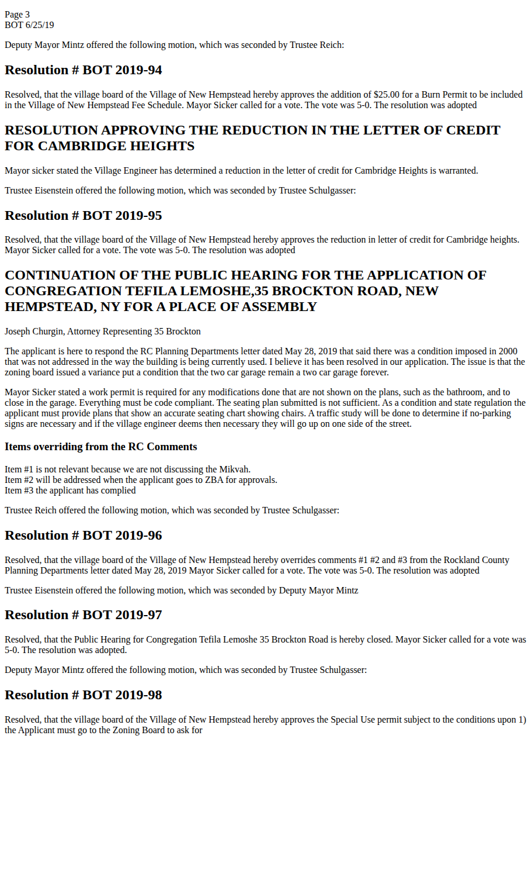Page 3
BOT 6/25/19
Deputy Mayor Mintz offered the following motion, which was seconded by Trustee Reich:
Resolution # BOT 2019-94
Resolved, that the village board of the Village of New Hempstead hereby approves the addition of $25.00 for a Burn Permit to be included in the Village of New Hempstead Fee Schedule. Mayor Sicker called for a vote. The vote was 5-0. The resolution was adopted
RESOLUTION APPROVING THE REDUCTION IN THE LETTER OF CREDIT FOR CAMBRIDGE HEIGHTS
Mayor sicker stated the Village Engineer has determined a reduction in the letter of credit for Cambridge Heights is warranted.
Trustee Eisenstein offered the following motion, which was seconded by Trustee Schulgasser:
Resolution # BOT 2019-95
Resolved, that the village board of the Village of New Hempstead hereby approves the reduction in letter of credit for Cambridge heights. Mayor Sicker called for a vote. The vote was 5-0. The resolution was adopted
CONTINUATION OF THE PUBLIC HEARING FOR THE APPLICATION OF CONGREGATION TEFILA LEMOSHE,35 BROCKTON ROAD, NEW HEMPSTEAD, NY FOR A PLACE OF ASSEMBLY
Joseph Churgin, Attorney Representing 35 Brockton
The applicant is here to respond the RC Planning Departments letter dated May 28, 2019 that said there was a condition imposed in 2000 that was not addressed in the way the building is being currently used. I believe it has been resolved in our application. The issue is that the zoning board issued a variance put a condition that the two car garage remain a two car garage forever.
Mayor Sicker stated a work permit is required for any modifications done that are not shown on the plans, such as the bathroom, and to close in the garage. Everything must be code compliant. The seating plan submitted is not sufficient. As a condition and state regulation the applicant must provide plans that show an accurate seating chart showing chairs. A traffic study will be done to determine if no-parking signs are necessary and if the village engineer deems then necessary they will go up on one side of the street.
Items overriding from the RC Comments
Item #1 is not relevant because we are not discussing the Mikvah.
Item #2 will be addressed when the applicant goes to ZBA for approvals.
Item #3 the applicant has complied
Trustee Reich offered the following motion, which was seconded by Trustee Schulgasser:
Resolution # BOT 2019-96
Resolved, that the village board of the Village of New Hempstead hereby overrides comments #1 #2 and #3 from the Rockland County Planning Departments letter dated May 28, 2019 Mayor Sicker called for a vote. The vote was 5-0. The resolution was adopted
Trustee Eisenstein offered the following motion, which was seconded by Deputy Mayor Mintz
Resolution # BOT 2019-97
Resolved, that the Public Hearing for Congregation Tefila Lemoshe 35 Brockton Road is hereby closed. Mayor Sicker called for a vote was 5-0. The resolution was adopted.
Deputy Mayor Mintz offered the following motion, which was seconded by Trustee Schulgasser:
Resolution # BOT 2019-98
Resolved, that the village board of the Village of New Hempstead hereby approves the Special Use permit subject to the conditions upon 1) the Applicant must go to the Zoning Board to ask for